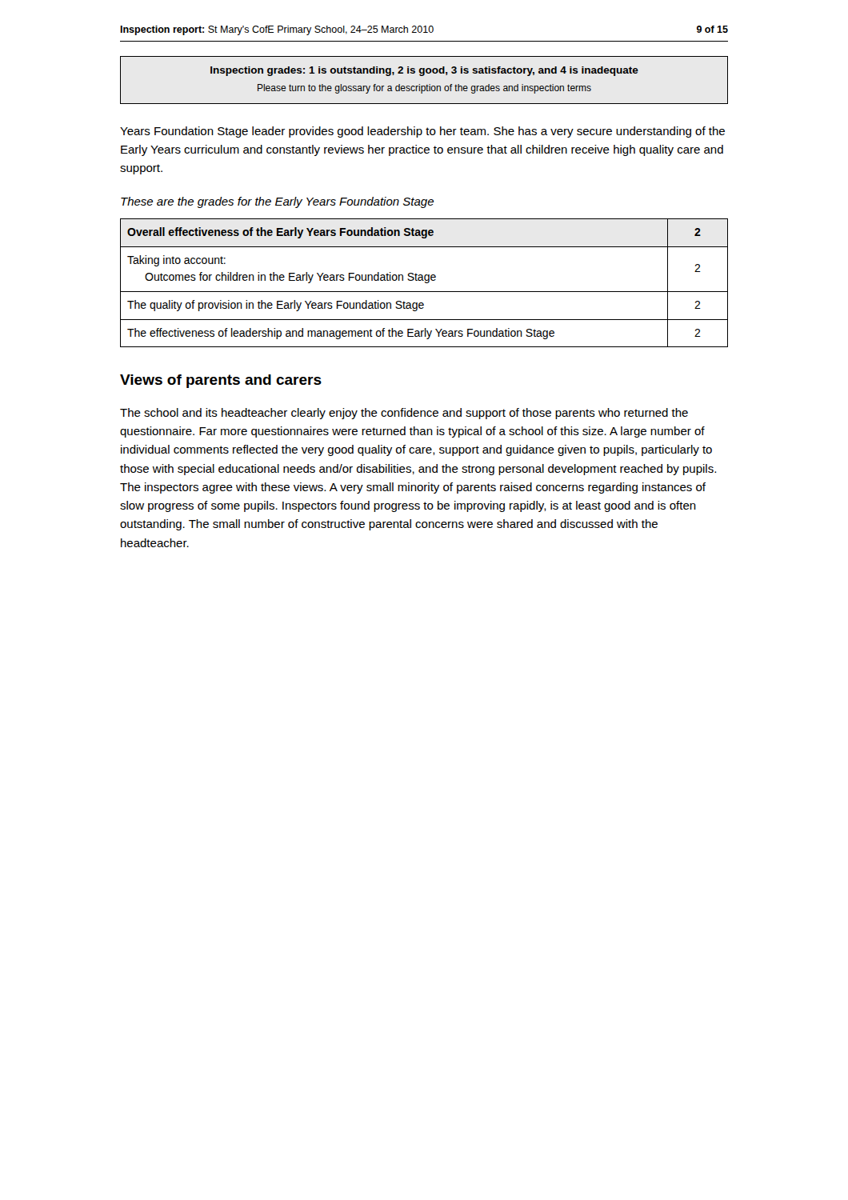Inspection report: St Mary's CofE Primary School, 24–25 March 2010
9 of 15
Inspection grades: 1 is outstanding, 2 is good, 3 is satisfactory, and 4 is inadequate
Please turn to the glossary for a description of the grades and inspection terms
Years Foundation Stage leader provides good leadership to her team. She has a very secure understanding of the Early Years curriculum and constantly reviews her practice to ensure that all children receive high quality care and support.
These are the grades for the Early Years Foundation Stage
| Overall effectiveness of the Early Years Foundation Stage | 2 |
| Taking into account: Outcomes for children in the Early Years Foundation Stage | 2 |
| The quality of provision in the Early Years Foundation Stage | 2 |
| The effectiveness of leadership and management of the Early Years Foundation Stage | 2 |
Views of parents and carers
The school and its headteacher clearly enjoy the confidence and support of those parents who returned the questionnaire. Far more questionnaires were returned than is typical of a school of this size. A large number of individual comments reflected the very good quality of care, support and guidance given to pupils, particularly to those with special educational needs and/or disabilities, and the strong personal development reached by pupils. The inspectors agree with these views. A very small minority of parents raised concerns regarding instances of slow progress of some pupils. Inspectors found progress to be improving rapidly, is at least good and is often outstanding. The small number of constructive parental concerns were shared and discussed with the headteacher.